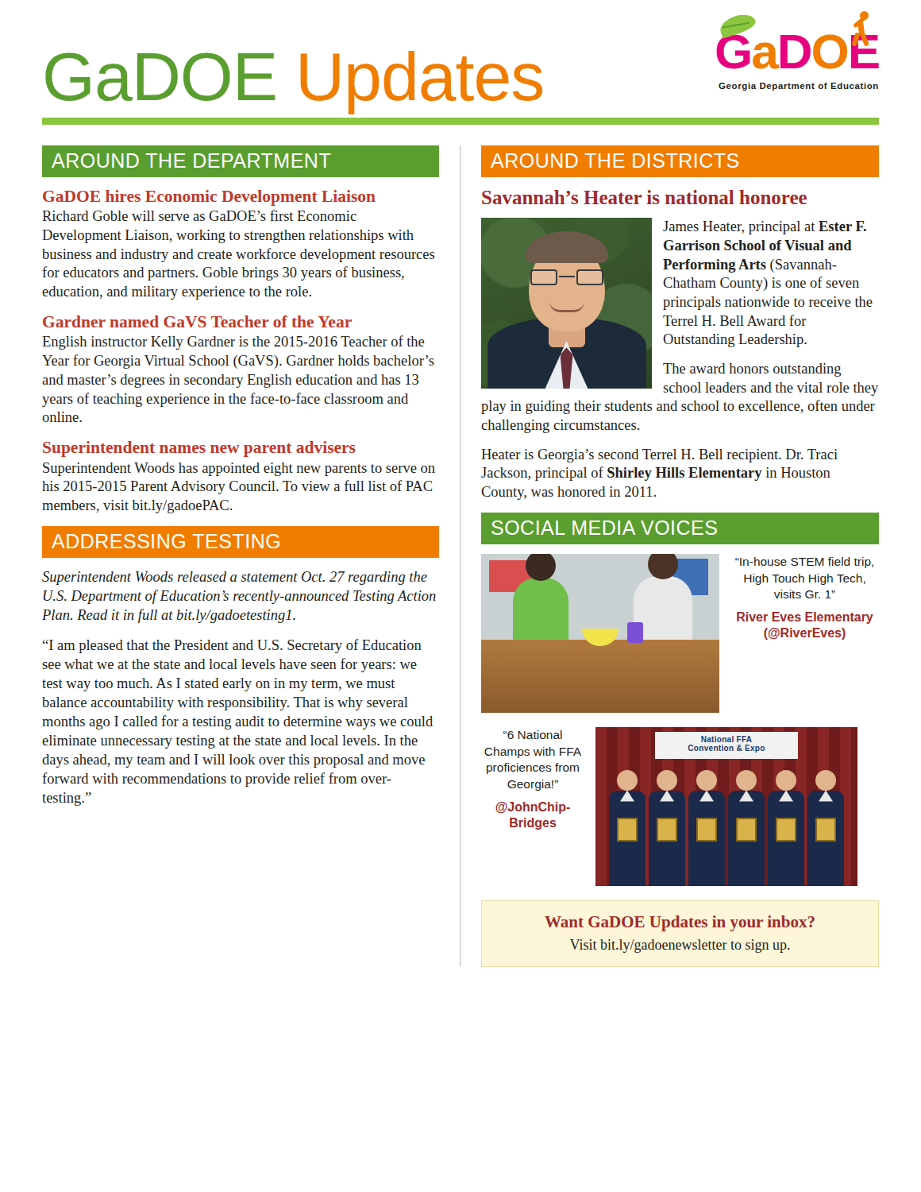GaDOE Updates
GaDOE
Georgia Department of Education
Around the Department
GaDOE hires Economic Development Liaison
Richard Goble will serve as GaDOE’s first Economic Development Liaison, working to strengthen relationships with business and industry and create workforce development resources for educators and partners. Goble brings 30 years of business, education, and military experience to the role.
Gardner named GaVS Teacher of the Year
English instructor Kelly Gardner is the 2015-2016 Teacher of the Year for Georgia Virtual School (GaVS). Gardner holds bachelor’s and master’s degrees in secondary English education and has 13 years of teaching experience in the face-to-face classroom and online.
Superintendent names new parent advisers
Superintendent Woods has appointed eight new parents to serve on his 2015-2015 Parent Advisory Council. To view a full list of PAC members, visit bit.ly/gadoePAC.
Addressing Testing
Superintendent Woods released a statement Oct. 27 regarding the U.S. Department of Education’s recently-announced Testing Action Plan. Read it in full at bit.ly/gadoetesting1.
“I am pleased that the President and U.S. Secretary of Education see what we at the state and local levels have seen for years: we test way too much. As I stated early on in my term, we must balance accountability with responsibility. That is why several months ago I called for a testing audit to determine ways we could eliminate unnecessary testing at the state and local levels. In the days ahead, my team and I will look over this proposal and move forward with recommendations to provide relief from over-testing.”
Around the Districts
Savannah’s Heater is national honoree
James Heater, principal at Ester F. Garrison School of Visual and Performing Arts (Savannah-Chatham County) is one of seven principals nationwide to receive the Terrel H. Bell Award for Outstanding Leadership.
The award honors outstanding school leaders and the vital role they play in guiding their students and school to excellence, often under challenging circumstances.
Heater is Georgia’s second Terrel H. Bell recipient. Dr. Traci Jackson, principal of Shirley Hills Elementary in Houston County, was honored in 2011.
Social Media Voices
“In-house STEM field trip, High Touch High Tech, visits Gr. 1” River Eves Elementary (@RiverEves)
“6 National Champs with FFA proficiences from Georgia!” @JohnChip-Bridges
National FFA
Convention & Expo
Want GaDOE Updates in your inbox?
Visit bit.ly/gadoenewsletter to sign up.